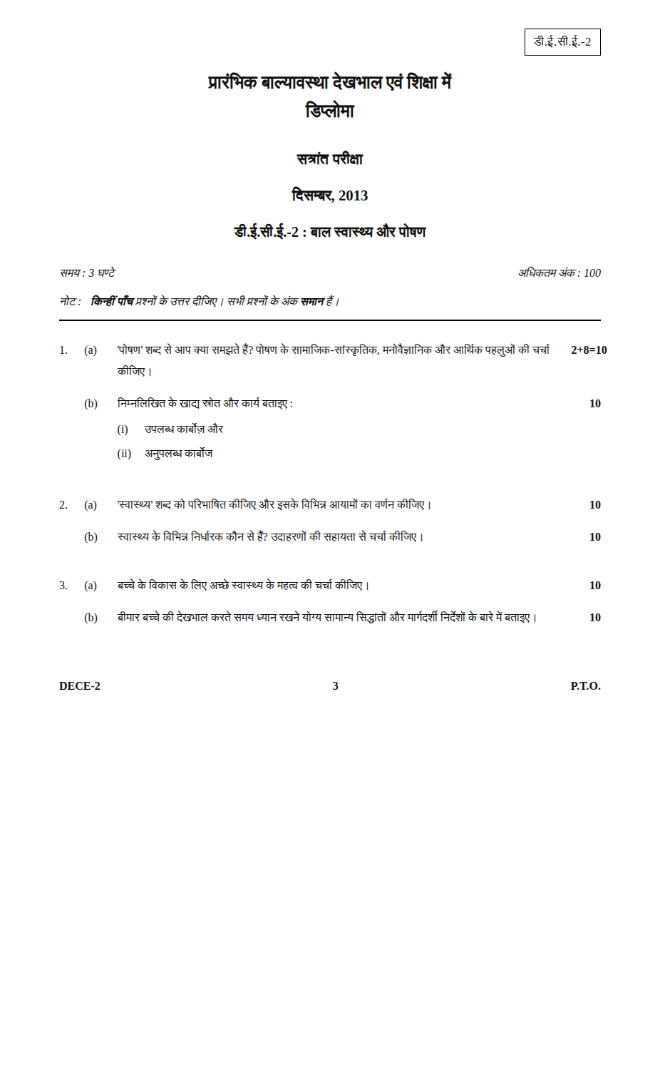डी.ई.सी.ई.-2
प्रारंभिक बाल्यावस्था देखभाल एवं शिक्षा में
डिप्लोमा
सत्रांत परीक्षा
दिसम्बर, 2013
डी.ई.सी.ई.-2 : बाल स्वास्थ्य और पोषण
समय : 3 घण्टे अधिकतम अंक : 100
नोट : किन्हीं पाँच प्रश्नों के उत्तर दीजिए। सभी प्रश्नों के अंक समान हैं।
1.
(a) 'पोषण' शब्द से आप क्या समझते हैं? पोषण के सामाजिक-सांस्कृतिक, मनोवैज्ञानिक और आर्थिक पहलुओं की चर्चा कीजिए। 2+8=10
(b) निम्नलिखित के खाद्य स्रोत और कार्य बताइए :
(i) उपलब्ध कार्बोज़ और
(ii) अनुपलब्ध कार्बोज
10
2.
(a) 'स्वास्थ्य' शब्द को परिभाषित कीजिए और इसके विभिन्न आयामों का वर्णन कीजिए। 10
(b) स्वास्थ्य के विभिन्न निर्धारक कौन से हैं? उदाहरणों की सहायता से चर्चा कीजिए। 10
3.
(a) बच्चे के विकास के लिए अच्छे स्वास्थ्य के महत्व की चर्चा कीजिए। 10
(b) बीमार बच्चे की देखभाल करते समय ध्यान रखने योग्य सामान्य सिद्धांतों और मार्गदर्शी निर्देशों के बारे में बताइए। 10
DECE-2 3 P.T.O.